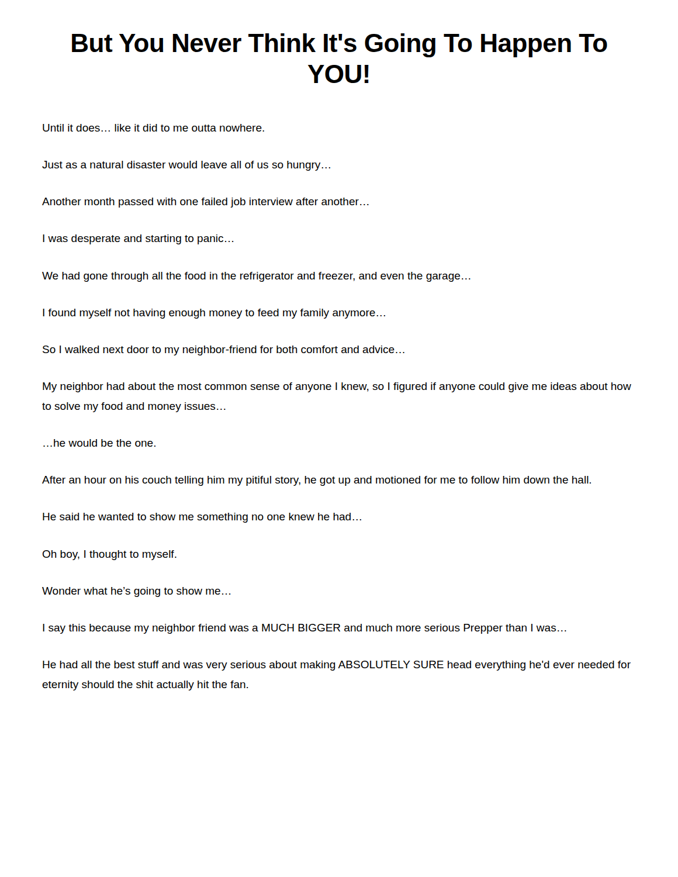But You Never Think It's Going To Happen To YOU!
Until it does… like it did to me outta nowhere.
Just as a natural disaster would leave all of us so hungry…
Another month passed with one failed job interview after another…
I was desperate and starting to panic…
We had gone through all the food in the refrigerator and freezer, and even the garage…
I found myself not having enough money to feed my family anymore…
So I walked next door to my neighbor-friend for both comfort and advice…
My neighbor had about the most common sense of anyone I knew, so I figured if anyone could give me ideas about how to solve my food and money issues…
…he would be the one.
After an hour on his couch telling him my pitiful story, he got up and motioned for me to follow him down the hall.
He said he wanted to show me something no one knew he had…
Oh boy, I thought to myself.
Wonder what he’s going to show me…
I say this because my neighbor friend was a MUCH BIGGER and much more serious Prepper than I was…
He had all the best stuff and was very serious about making ABSOLUTELY SURE head everything he'd ever needed for eternity should the shit actually hit the fan.